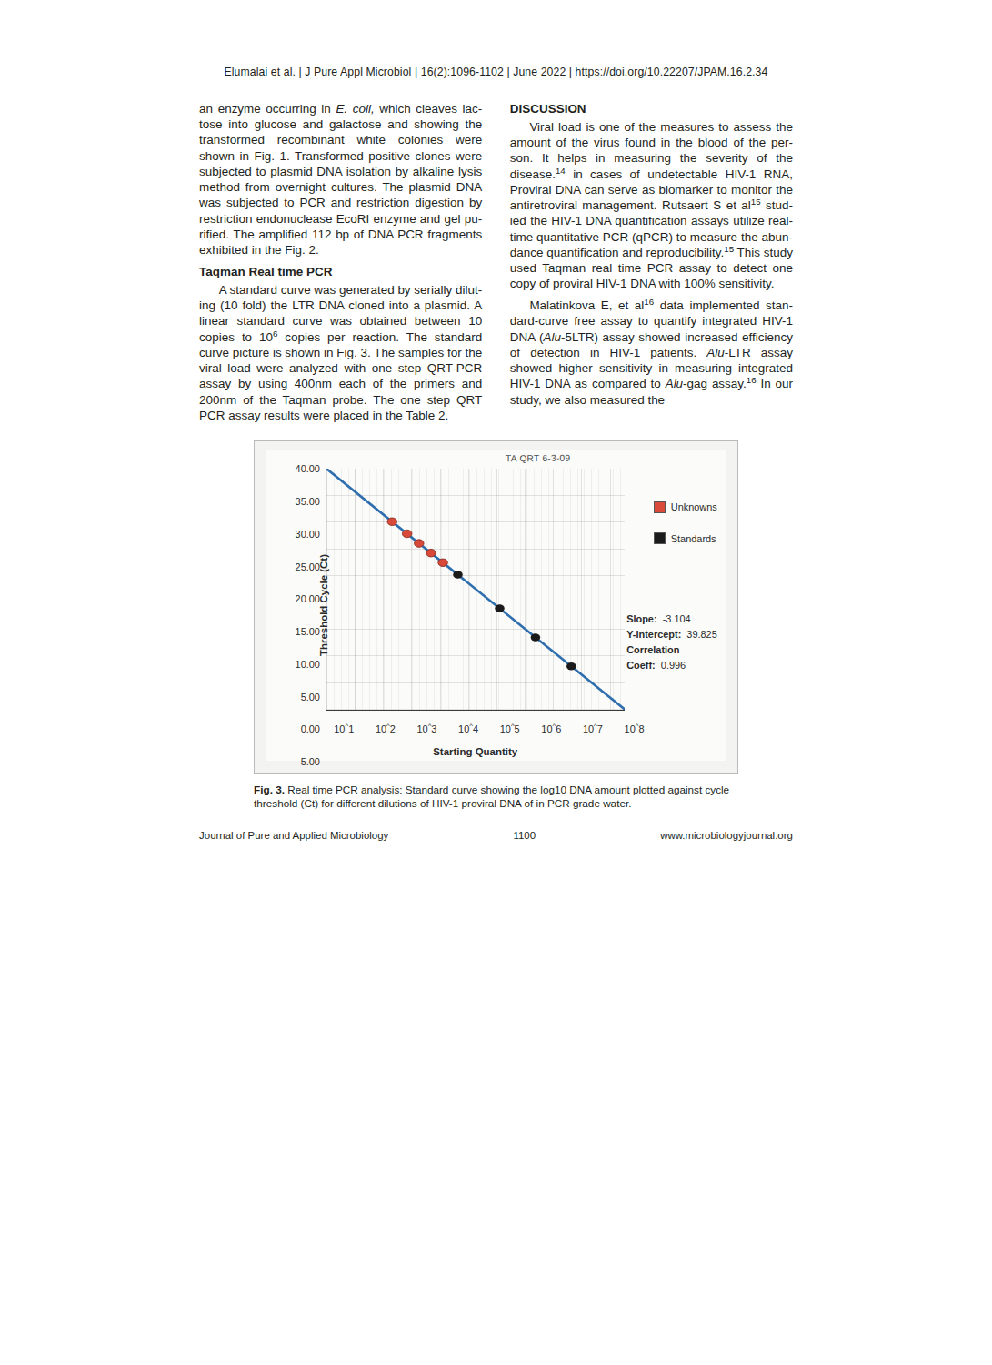Elumalai et al. | J Pure Appl Microbiol | 16(2):1096-1102 | June 2022 | https://doi.org/10.22207/JPAM.16.2.34
an enzyme occurring in E. coli, which cleaves lactose into glucose and galactose and showing the transformed recombinant white colonies were shown in Fig. 1. Transformed positive clones were subjected to plasmid DNA isolation by alkaline lysis method from overnight cultures. The plasmid DNA was subjected to PCR and restriction digestion by restriction endonuclease EcoRI enzyme and gel purified. The amplified 112 bp of DNA PCR fragments exhibited in the Fig. 2.
Taqman Real time PCR
A standard curve was generated by serially diluting (10 fold) the LTR DNA cloned into a plasmid. A linear standard curve was obtained between 10 copies to 106 copies per reaction. The standard curve picture is shown in Fig. 3. The samples for the viral load were analyzed with one step QRT-PCR assay by using 400nm each of the primers and 200nm of the Taqman probe. The one step QRT PCR assay results were placed in the Table 2.
Discussion
Viral load is one of the measures to assess the amount of the virus found in the blood of the person. It helps in measuring the severity of the disease.14 in cases of undetectable HIV-1 RNA, Proviral DNA can serve as biomarker to monitor the antiretroviral management. Rutsaert S et al15 studied the HIV-1 DNA quantification assays utilize real-time quantitative PCR (qPCR) to measure the abundance quantification and reproducibility.15 This study used Taqman real time PCR assay to detect one copy of proviral HIV-1 DNA with 100% sensitivity.
Malatinkova E, et al16 data implemented standard-curve free assay to quantify integrated HIV-1 DNA (Alu-5LTR) assay showed increased efficiency of detection in HIV-1 patients. Alu-LTR assay showed higher sensitivity in measuring integrated HIV-1 DNA as compared to Alu-gag assay.16 In our study, we also measured the
TA QRT 6-3-09
Threshold Cycle (Ct)
40.00
35.00
30.00
25.00
20.00
15.00
10.00
5.00
0.00
-5.00
Unknowns
Standards
Slope: -3.104
Y-Intercept: 39.825
Correlation
Coeff: 0.996
10^1
10^2
10^3
10^4
10^5
10^6
10^7
10^8
Starting Quantity
Fig. 3. Real time PCR analysis: Standard curve showing the log10 DNA amount plotted against cycle threshold (Ct) for different dilutions of HIV-1 proviral DNA of in PCR grade water.
Journal of Pure and Applied Microbiology
1100
www.microbiologyjournal.org